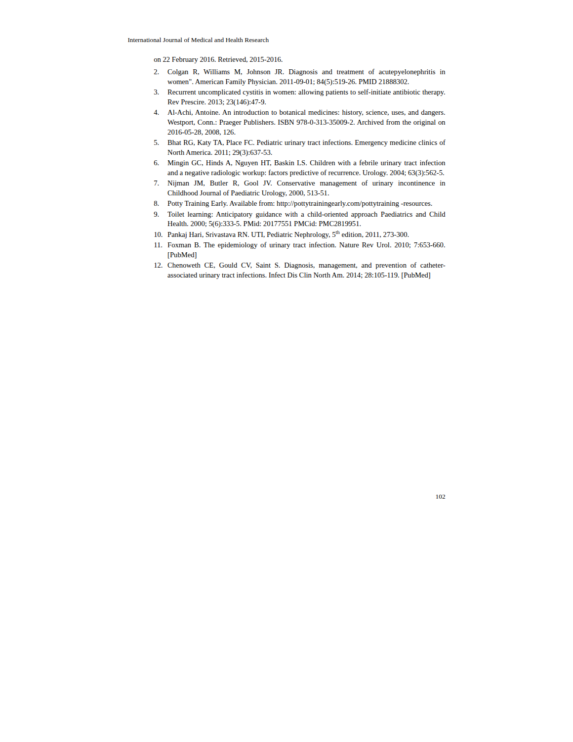International Journal of Medical and Health Research
on 22 February 2016. Retrieved, 2015-2016.
Colgan R, Williams M, Johnson JR. Diagnosis and treatment of acutepyelonephritis in women". American Family Physician. 2011-09-01; 84(5):519-26. PMID 21888302.
Recurrent uncomplicated cystitis in women: allowing patients to self-initiate antibiotic therapy. Rev Prescire. 2013; 23(146):47-9.
Al-Achi, Antoine. An introduction to botanical medicines: history, science, uses, and dangers. Westport, Conn.: Praeger Publishers. ISBN 978-0-313-35009-2. Archived from the original on 2016-05-28, 2008, 126.
Bhat RG, Katy TA, Place FC. Pediatric urinary tract infections. Emergency medicine clinics of North America. 2011; 29(3):637-53.
Mingin GC, Hinds A, Nguyen HT, Baskin LS. Children with a febrile urinary tract infection and a negative radiologic workup: factors predictive of recurrence. Urology. 2004; 63(3):562-5.
Nijman JM, Butler R, Gool JV. Conservative management of urinary incontinence in Childhood Journal of Paediatric Urology, 2000, 513-51.
Potty Training Early. Available from: http://pottytrainingearly.com/pottytraining -resources.
Toilet learning: Anticipatory guidance with a child-oriented approach Paediatrics and Child Health. 2000; 5(6):333-5. PMid: 20177551 PMCid: PMC2819951.
Pankaj Hari, Srivastava RN. UTI, Pediatric Nephrology, 5th edition, 2011, 273-300.
Foxman B. The epidemiology of urinary tract infection. Nature Rev Urol. 2010; 7:653-660. [PubMed]
Chenoweth CE, Gould CV, Saint S. Diagnosis, management, and prevention of catheter-associated urinary tract infections. Infect Dis Clin North Am. 2014; 28:105-119. [PubMed]
102